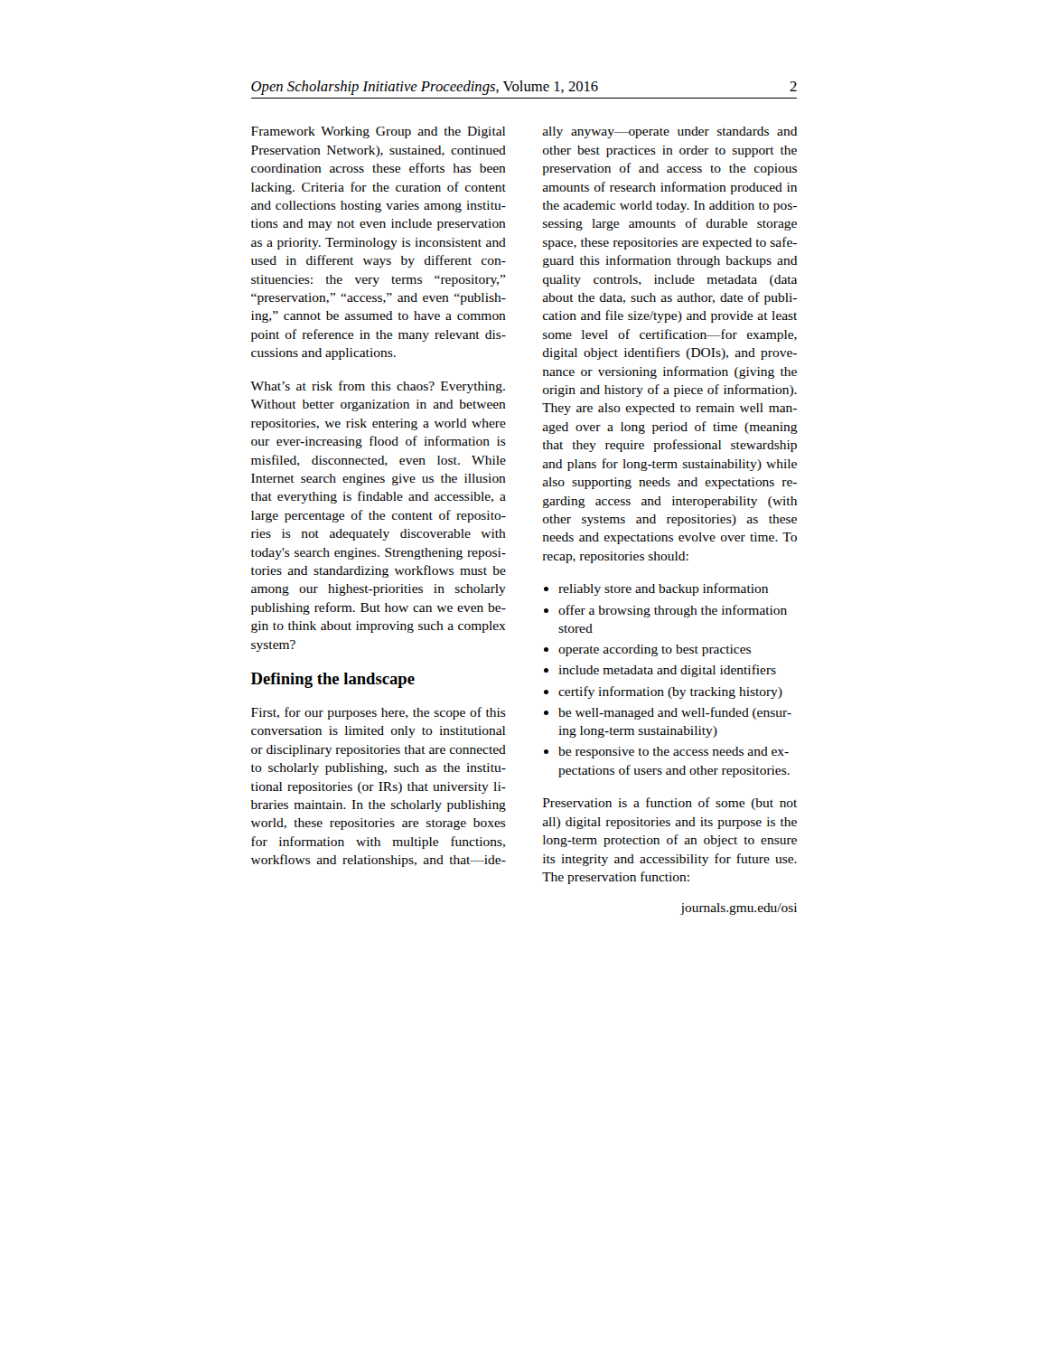Open Scholarship Initiative Proceedings, Volume 1, 2016 2
Framework Working Group and the Digital Preservation Network), sustained, continued coordination across these efforts has been lacking. Criteria for the curation of content and collections hosting varies among institutions and may not even include preservation as a priority. Terminology is inconsistent and used in different ways by different constituencies: the very terms “repository,” “preservation,” “access,” and even “publishing,” cannot be assumed to have a common point of reference in the many relevant discussions and applications.
What’s at risk from this chaos? Everything. Without better organization in and between repositories, we risk entering a world where our ever-increasing flood of information is misfiled, disconnected, even lost. While Internet search engines give us the illusion that everything is findable and accessible, a large percentage of the content of repositories is not adequately discoverable with today's search engines. Strengthening repositories and standardizing workflows must be among our highest-priorities in scholarly publishing reform. But how can we even begin to think about improving such a complex system?
Defining the landscape
First, for our purposes here, the scope of this conversation is limited only to institutional or disciplinary repositories that are connected to scholarly publishing, such as the institutional repositories (or IRs) that university libraries maintain. In the scholarly publishing world, these repositories are storage boxes for information with multiple functions, workflows and relationships, and that—ideally anyway—operate under standards and other best practices in order to support the preservation of and access to the copious amounts of research information produced in the academic world today. In addition to possessing large amounts of durable storage space, these repositories are expected to safeguard this information through backups and quality controls, include metadata (data about the data, such as author, date of publication and file size/type) and provide at least some level of certification—for example, digital object identifiers (DOIs), and provenance or versioning information (giving the origin and history of a piece of information). They are also expected to remain well managed over a long period of time (meaning that they require professional stewardship and plans for long-term sustainability) while also supporting needs and expectations regarding access and interoperability (with other systems and repositories) as these needs and expectations evolve over time. To recap, repositories should:
reliably store and backup information
offer a browsing through the information stored
operate according to best practices
include metadata and digital identifiers
certify information (by tracking history)
be well-managed and well-funded (ensuring long-term sustainability)
be responsive to the access needs and expectations of users and other repositories.
Preservation is a function of some (but not all) digital repositories and its purpose is the long-term protection of an object to ensure its integrity and accessibility for future use. The preservation function:
journals.gmu.edu/osi